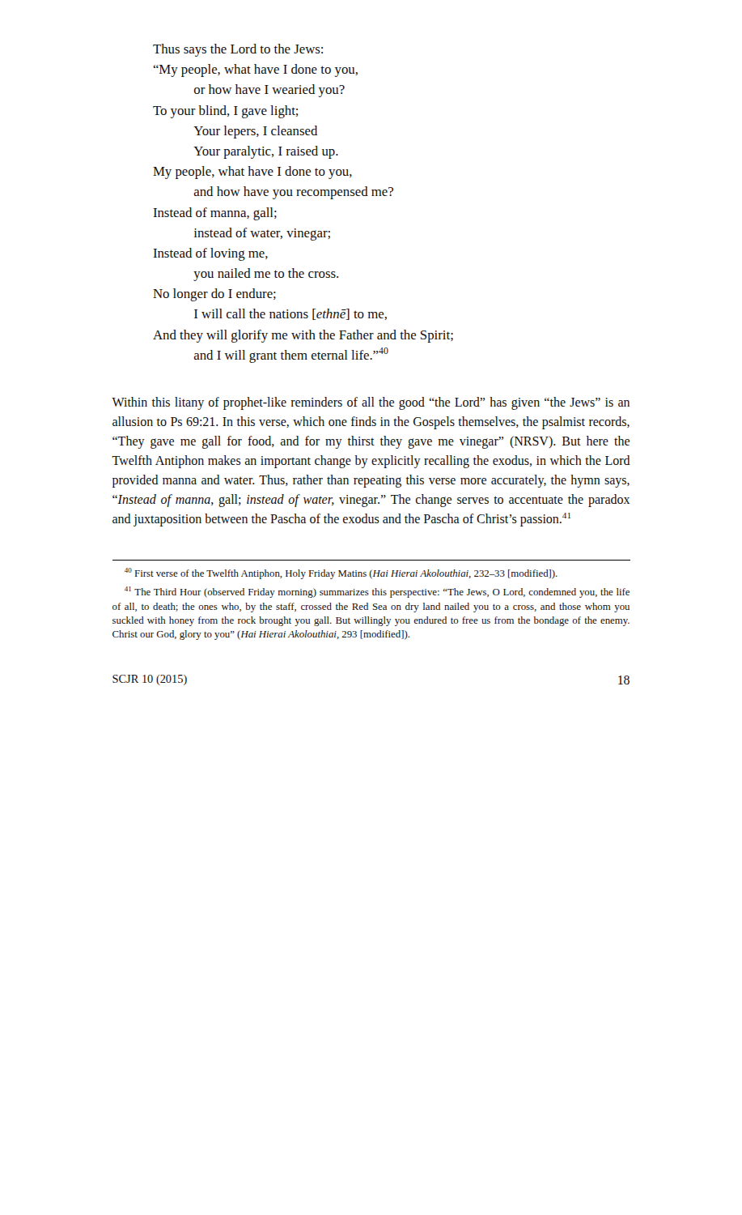Thus says the Lord to the Jews:
“My people, what have I done to you,
or how have I wearied you?
To your blind, I gave light;
Your lepers, I cleansed
Your paralytic, I raised up.
My people, what have I done to you,
and how have you recompensed me?
Instead of manna, gall;
instead of water, vinegar;
Instead of loving me,
you nailed me to the cross.
No longer do I endure;
I will call the nations [ethnē] to me,
And they will glorify me with the Father and the Spirit;
and I will grant them eternal life.”40
Within this litany of prophet-like reminders of all the good “the Lord” has given “the Jews” is an allusion to Ps 69:21. In this verse, which one finds in the Gospels themselves, the psalmist records, “They gave me gall for food, and for my thirst they gave me vinegar” (NRSV). But here the Twelfth Antiphon makes an important change by explicitly recalling the exodus, in which the Lord provided manna and water. Thus, rather than repeating this verse more accurately, the hymn says, “Instead of manna, gall; instead of water, vinegar.” The change serves to accentuate the paradox and juxtaposition between the Pascha of the exodus and the Pascha of Christ’s passion.41
40 First verse of the Twelfth Antiphon, Holy Friday Matins (Hai Hierai Akolouthiai, 232–33 [modified]).
41 The Third Hour (observed Friday morning) summarizes this perspective: “The Jews, O Lord, condemned you, the life of all, to death; the ones who, by the staff, crossed the Red Sea on dry land nailed you to a cross, and those whom you suckled with honey from the rock brought you gall. But willingly you endured to free us from the bondage of the enemy. Christ our God, glory to you” (Hai Hierai Akolouthiai, 293 [modified]).
SCJR 10 (2015) 18